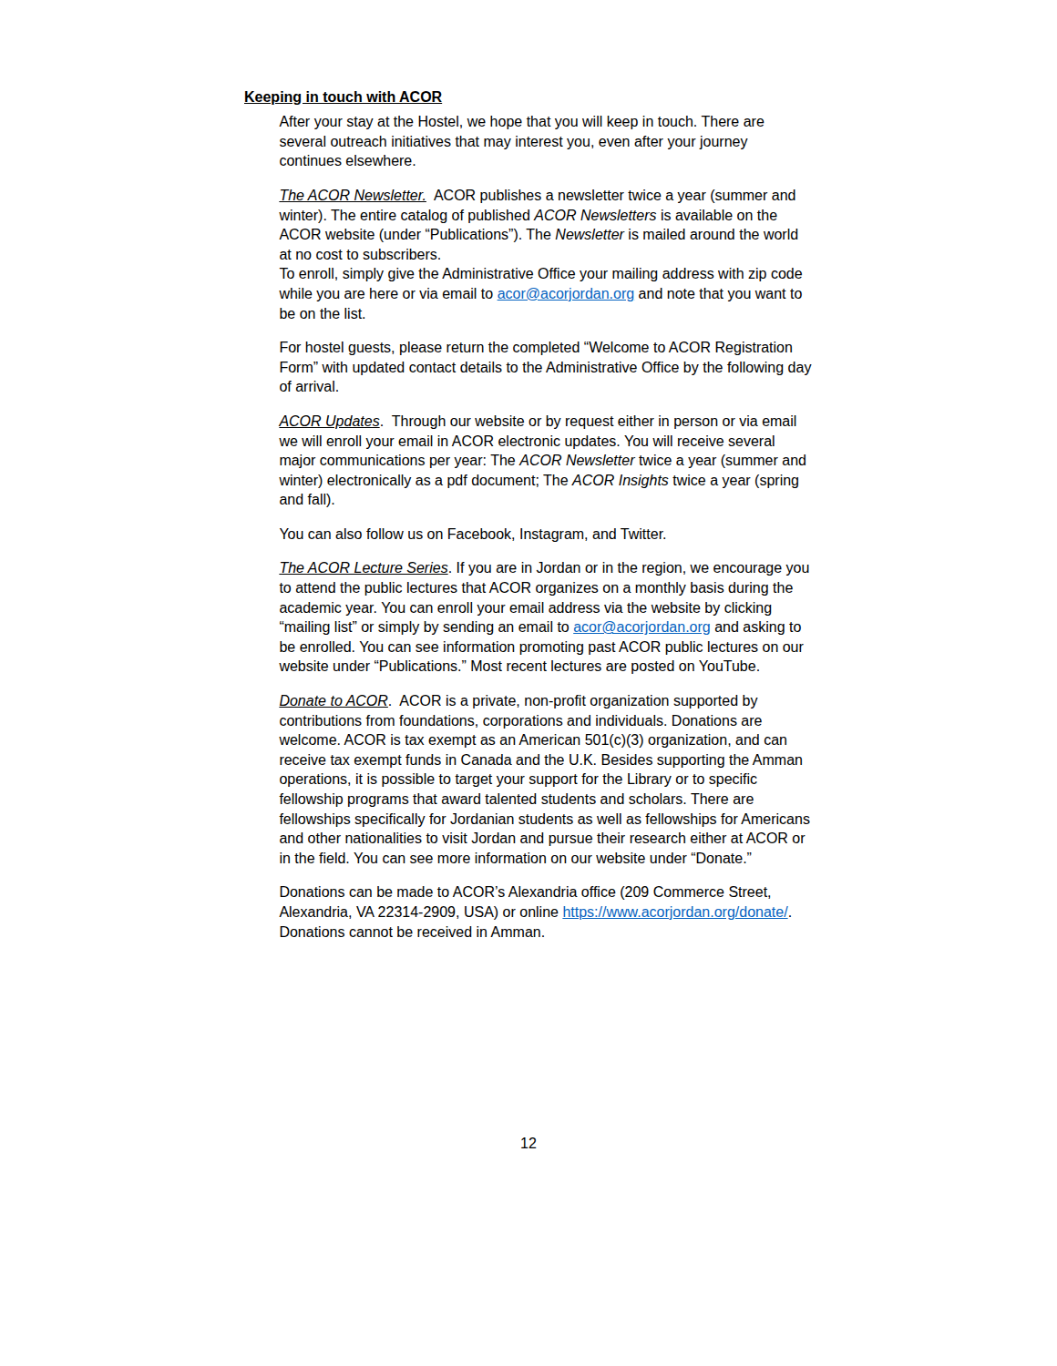Keeping in touch with ACOR
After your stay at the Hostel, we hope that you will keep in touch. There are several outreach initiatives that may interest you, even after your journey continues elsewhere.
The ACOR Newsletter. ACOR publishes a newsletter twice a year (summer and winter). The entire catalog of published ACOR Newsletters is available on the ACOR website (under “Publications”). The Newsletter is mailed around the world at no cost to subscribers.
To enroll, simply give the Administrative Office your mailing address with zip code while you are here or via email to acor@acorjordan.org and note that you want to be on the list.
For hostel guests, please return the completed “Welcome to ACOR Registration Form” with updated contact details to the Administrative Office by the following day of arrival.
ACOR Updates. Through our website or by request either in person or via email we will enroll your email in ACOR electronic updates. You will receive several major communications per year: The ACOR Newsletter twice a year (summer and winter) electronically as a pdf document; The ACOR Insights twice a year (spring and fall).
You can also follow us on Facebook, Instagram, and Twitter.
The ACOR Lecture Series. If you are in Jordan or in the region, we encourage you to attend the public lectures that ACOR organizes on a monthly basis during the academic year. You can enroll your email address via the website by clicking “mailing list” or simply by sending an email to acor@acorjordan.org and asking to be enrolled. You can see information promoting past ACOR public lectures on our website under “Publications.” Most recent lectures are posted on YouTube.
Donate to ACOR. ACOR is a private, non-profit organization supported by contributions from foundations, corporations and individuals. Donations are welcome. ACOR is tax exempt as an American 501(c)(3) organization, and can receive tax exempt funds in Canada and the U.K. Besides supporting the Amman operations, it is possible to target your support for the Library or to specific fellowship programs that award talented students and scholars. There are fellowships specifically for Jordanian students as well as fellowships for Americans and other nationalities to visit Jordan and pursue their research either at ACOR or in the field. You can see more information on our website under “Donate.”
Donations can be made to ACOR’s Alexandria office (209 Commerce Street, Alexandria, VA 22314-2909, USA) or online https://www.acorjordan.org/donate/. Donations cannot be received in Amman.
12